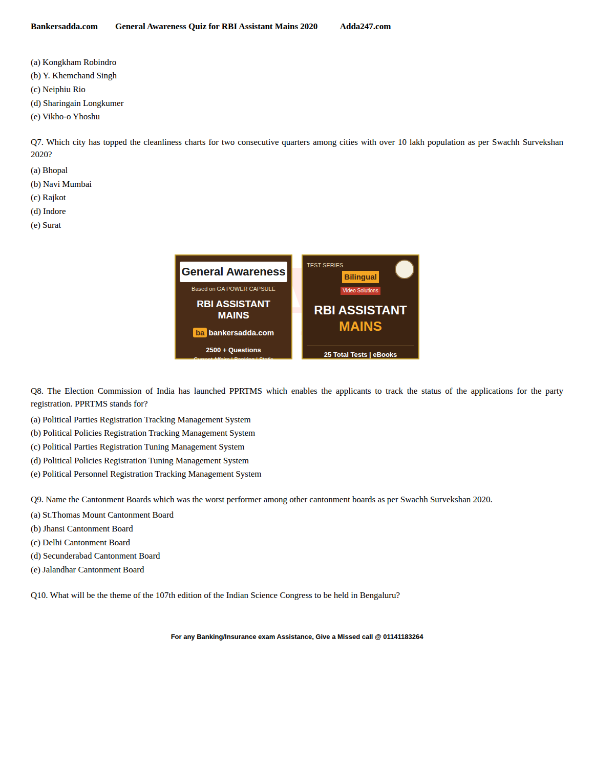A
Bankersadda.com General Awareness Quiz for RBI Assistant Mains 2020 Adda247.com
(a) Kongkham Robindro
(b) Y. Khemchand Singh
(c) Neiphiu Rio
(d) Sharingain Longkumer
(e) Vikho-o Yhoshu
Q7. Which city has topped the cleanliness charts for two consecutive quarters among cities with over 10 lakh population as per Swachh Survekshan 2020?
(a) Bhopal
(b) Navi Mumbai
(c) Rajkot
(d) Indore
(e) Surat
General Awareness
Based on GA POWER CAPSULE
RBI ASSISTANT MAINS
babankersadda.com
2500 + Questions
Current Affairs | Banking | Static
TEST SERIES
Bilingual
Video Solutions
RBI ASSISTANT
MAINS
25 Total Tests | eBooks
Q8. The Election Commission of India has launched PPRTMS which enables the applicants to track the status of the applications for the party registration. PPRTMS stands for?
(a) Political Parties Registration Tracking Management System
(b) Political Policies Registration Tracking Management System
(c) Political Parties Registration Tuning Management System
(d) Political Policies Registration Tuning Management System
(e) Political Personnel Registration Tracking Management System
Q9. Name the Cantonment Boards which was the worst performer among other cantonment boards as per Swachh Survekshan 2020.
(a) St.Thomas Mount Cantonment Board
(b) Jhansi Cantonment Board
(c) Delhi Cantonment Board
(d) Secunderabad Cantonment Board
(e) Jalandhar Cantonment Board
Q10. What will be the theme of the 107th edition of the Indian Science Congress to be held in Bengaluru?
For any Banking/Insurance exam Assistance, Give a Missed call @ 01141183264